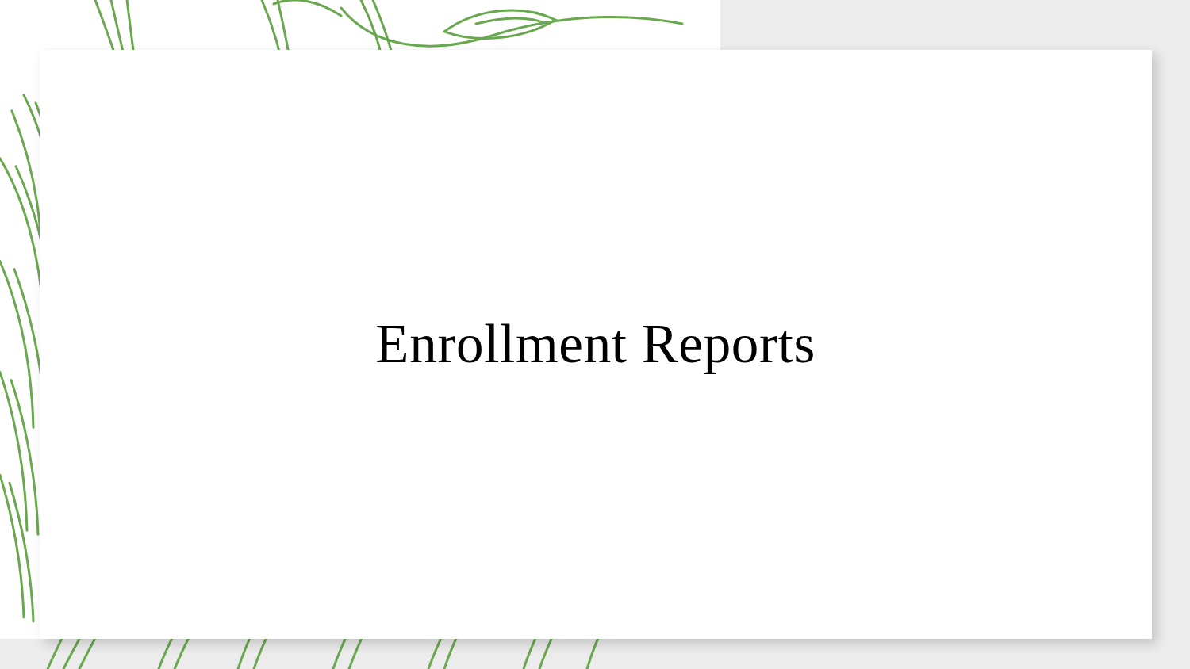Enrollment Reports